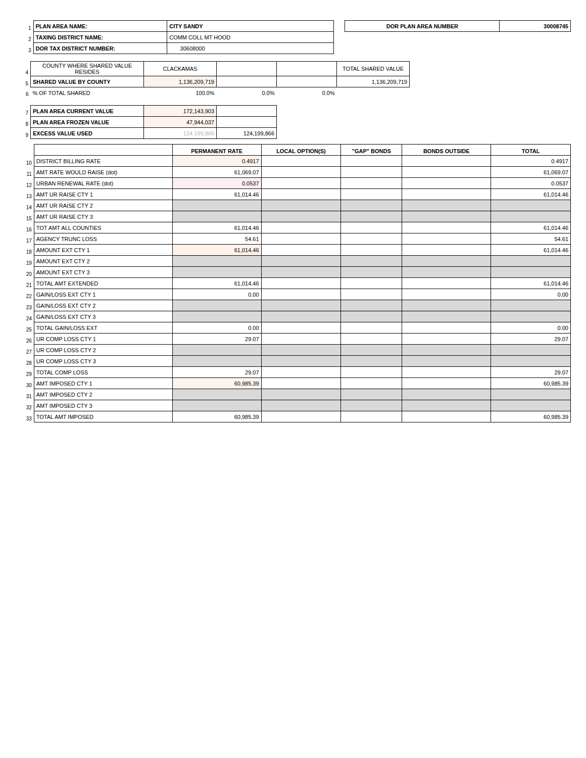| 1 | PLAN AREA NAME: | CITY SANDY | | DOR PLAN AREA NUMBER | 30008745 |
| 2 | TAXING DISTRICT NAME: | COMM COLL MT HOOD | | | |
| 3 | DOR TAX DISTRICT NUMBER: | 30608000 | | | |
| 4 | COUNTY WHERE SHARED VALUE RESIDES | CLACKAMAS | | | TOTAL SHARED VALUE |
| 5 | SHARED VALUE BY COUNTY | 1,136,209,719 | | | 1,136,209,719 |
| 6 | % OF TOTAL SHARED | 100.0% | 0.0% | 0.0% | |
| 7 | PLAN AREA CURRENT VALUE | 172,143,903 | | |
| 8 | PLAN AREA FROZEN VALUE | 47,944,037 | | |
| 9 | EXCESS VALUE USED | 124,199,866 | 124,199,866 | |
| | | PERMANENT RATE | LOCAL OPTION(S) | "GAP" BONDS | BONDS OUTSIDE | TOTAL |
| 10 | DISTRICT BILLING RATE | 0.4917 | | | | 0.4917 |
| 11 | AMT RATE WOULD RAISE (dot) | 61,069.07 | | | | 61,069.07 |
| 12 | URBAN RENEWAL RATE (dot) | 0.0537 | | | | 0.0537 |
| 13 | AMT UR RAISE CTY 1 | 61,014.46 | | | | 61,014.46 |
| 14 | AMT UR RAISE CTY 2 | | | | | |
| 15 | AMT UR RAISE CTY 3 | | | | | |
| 16 | TOT AMT ALL COUNTIES | 61,014.46 | | | | 61,014.46 |
| 17 | AGENCY TRUNC LOSS | 54.61 | | | | 54.61 |
| 18 | AMOUNT EXT CTY 1 | 61,014.46 | | | | 61,014.46 |
| 19 | AMOUNT EXT CTY 2 | | | | | |
| 20 | AMOUNT EXT CTY 3 | | | | | |
| 21 | TOTAL AMT EXTENDED | 61,014.46 | | | | 61,014.46 |
| 22 | GAIN/LOSS EXT CTY 1 | 0.00 | | | | 0.00 |
| 23 | GAIN/LOSS EXT CTY 2 | | | | | |
| 24 | GAIN/LOSS EXT CTY 3 | | | | | |
| 25 | TOTAL GAIN/LOSS EXT | 0.00 | | | | 0.00 |
| 26 | UR COMP LOSS CTY 1 | 29.07 | | | | 29.07 |
| 27 | UR COMP LOSS CTY 2 | | | | | |
| 28 | UR COMP LOSS CTY 3 | | | | | |
| 29 | TOTAL COMP LOSS | 29.07 | | | | 29.07 |
| 30 | AMT IMPOSED CTY 1 | 60,985.39 | | | | 60,985.39 |
| 31 | AMT IMPOSED CTY 2 | | | | | |
| 32 | AMT IMPOSED CTY 3 | | | | | |
| 33 | TOTAL AMT IMPOSED | 60,985.39 | | | | 60,985.39 |